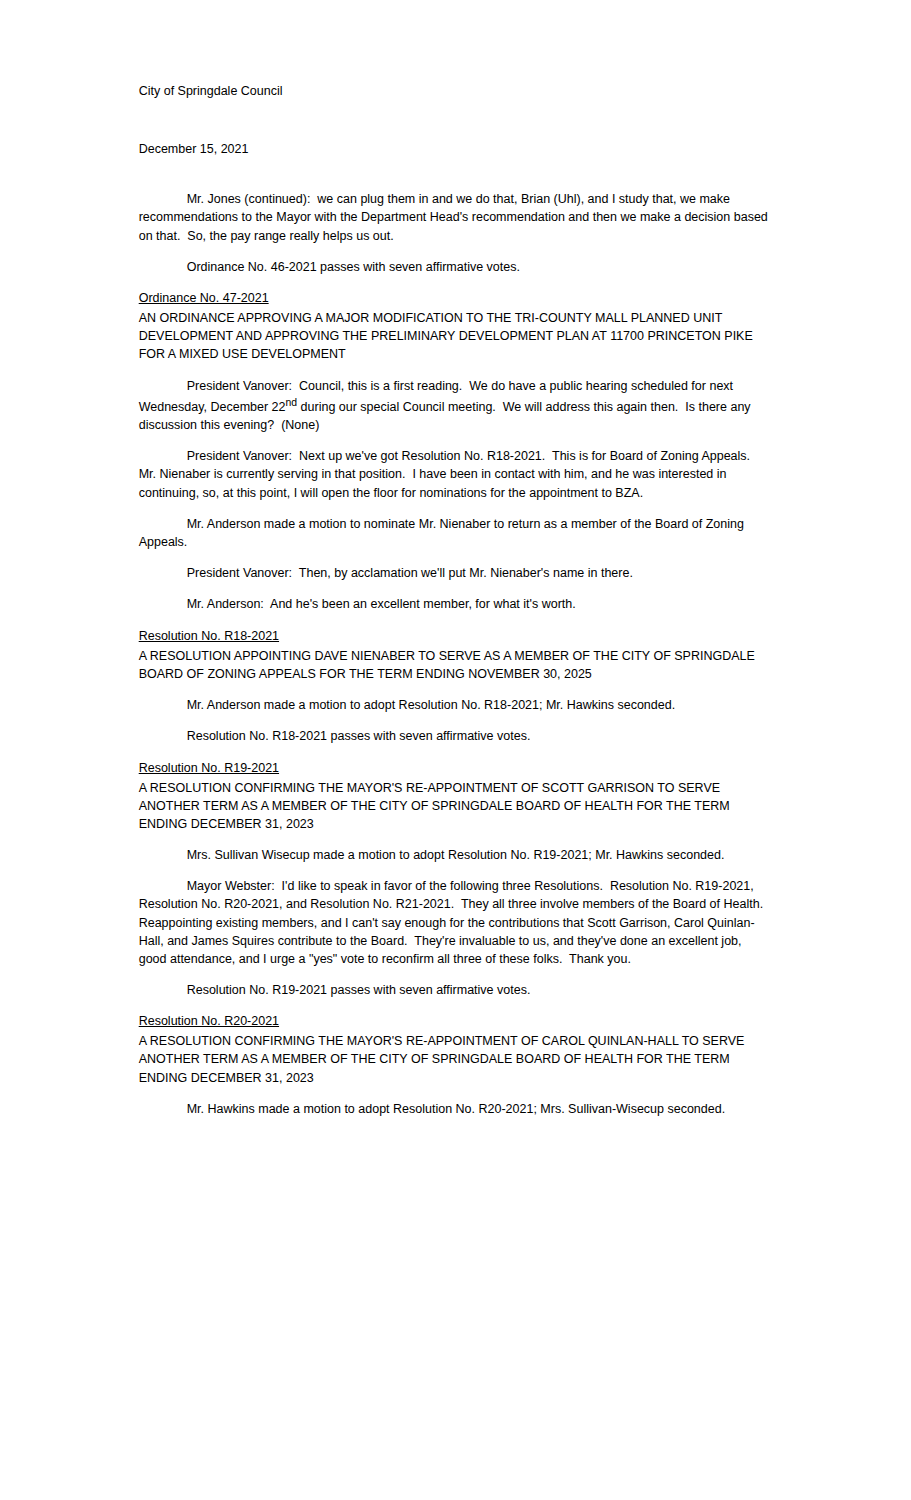City of Springdale Council
December 15, 2021
Mr. Jones (continued): we can plug them in and we do that, Brian (Uhl), and I study that, we make recommendations to the Mayor with the Department Head's recommendation and then we make a decision based on that. So, the pay range really helps us out.
Ordinance No. 46-2021 passes with seven affirmative votes.
Ordinance No. 47-2021
AN ORDINANCE APPROVING A MAJOR MODIFICATION TO THE TRI-COUNTY MALL PLANNED UNIT DEVELOPMENT AND APPROVING THE PRELIMINARY DEVELOPMENT PLAN AT 11700 PRINCETON PIKE FOR A MIXED USE DEVELOPMENT
President Vanover: Council, this is a first reading. We do have a public hearing scheduled for next Wednesday, December 22nd during our special Council meeting. We will address this again then. Is there any discussion this evening? (None)
President Vanover: Next up we've got Resolution No. R18-2021. This is for Board of Zoning Appeals. Mr. Nienaber is currently serving in that position. I have been in contact with him, and he was interested in continuing, so, at this point, I will open the floor for nominations for the appointment to BZA.
Mr. Anderson made a motion to nominate Mr. Nienaber to return as a member of the Board of Zoning Appeals.
President Vanover: Then, by acclamation we'll put Mr. Nienaber's name in there.
Mr. Anderson: And he's been an excellent member, for what it's worth.
Resolution No. R18-2021
A RESOLUTION APPOINTING DAVE NIENABER TO SERVE AS A MEMBER OF THE CITY OF SPRINGDALE BOARD OF ZONING APPEALS FOR THE TERM ENDING NOVEMBER 30, 2025
Mr. Anderson made a motion to adopt Resolution No. R18-2021; Mr. Hawkins seconded.
Resolution No. R18-2021 passes with seven affirmative votes.
Resolution No. R19-2021
A RESOLUTION CONFIRMING THE MAYOR'S RE-APPOINTMENT OF SCOTT GARRISON TO SERVE ANOTHER TERM AS A MEMBER OF THE CITY OF SPRINGDALE BOARD OF HEALTH FOR THE TERM ENDING DECEMBER 31, 2023
Mrs. Sullivan Wisecup made a motion to adopt Resolution No. R19-2021; Mr. Hawkins seconded.
Mayor Webster: I'd like to speak in favor of the following three Resolutions. Resolution No. R19-2021, Resolution No. R20-2021, and Resolution No. R21-2021. They all three involve members of the Board of Health. Reappointing existing members, and I can't say enough for the contributions that Scott Garrison, Carol Quinlan-Hall, and James Squires contribute to the Board. They're invaluable to us, and they've done an excellent job, good attendance, and I urge a "yes" vote to reconfirm all three of these folks. Thank you.
Resolution No. R19-2021 passes with seven affirmative votes.
Resolution No. R20-2021
A RESOLUTION CONFIRMING THE MAYOR'S RE-APPOINTMENT OF CAROL QUINLAN-HALL TO SERVE ANOTHER TERM AS A MEMBER OF THE CITY OF SPRINGDALE BOARD OF HEALTH FOR THE TERM ENDING DECEMBER 31, 2023
Mr. Hawkins made a motion to adopt Resolution No. R20-2021; Mrs. Sullivan-Wisecup seconded.